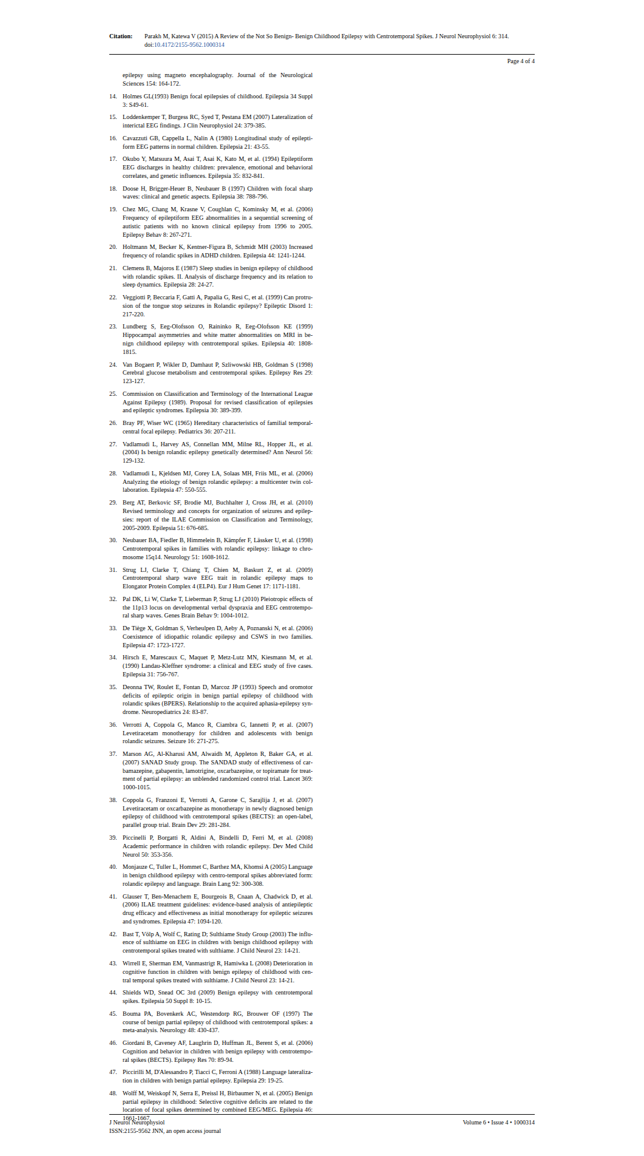Citation: Parakh M, Katewa V (2015) A Review of the Not So Benign- Benign Childhood Epilepsy with Centrotemporal Spikes. J Neurol Neurophysiol 6: 314. doi:10.4172/2155-9562.1000314
Page 4 of 4
epilepsy using magneto encephalography. Journal of the Neurological Sciences 154: 164-172.
14. Holmes GL(1993) Benign focal epilepsies of childhood. Epilepsia 34 Suppl 3: S49-61.
15. Loddenkemper T, Burgess RC, Syed T, Pestana EM (2007) Lateralization of interictal EEG findings. J Clin Neurophysiol 24: 379-385.
16. Cavazzuti GB, Cappella L, Nalin A (1980) Longitudinal study of epileptiform EEG patterns in normal children. Epilepsia 21: 43-55.
17. Okubo Y, Matsuura M, Asai T, Asai K, Kato M, et al. (1994) Epileptiform EEG discharges in healthy children: prevalence, emotional and behavioral correlates, and genetic influences. Epilepsia 35: 832-841.
18. Doose H, Brigger-Heuer B, Neubauer B (1997) Children with focal sharp waves: clinical and genetic aspects. Epilepsia 38: 788-796.
19. Chez MG, Chang M, Krasne V, Coughlan C, Kominsky M, et al. (2006) Frequency of epileptiform EEG abnormalities in a sequential screening of autistic patients with no known clinical epilepsy from 1996 to 2005. Epilepsy Behav 8: 267-271.
20. Holtmann M, Becker K, Kentner-Figura B, Schmidt MH (2003) Increased frequency of rolandic spikes in ADHD children. Epilepsia 44: 1241-1244.
21. Clemens B, Majoros E (1987) Sleep studies in benign epilepsy of childhood with rolandic spikes. II. Analysis of discharge frequency and its relation to sleep dynamics. Epilepsia 28: 24-27.
22. Veggiotti P, Beccaria F, Gatti A, Papalia G, Resi C, et al. (1999) Can protrusion of the tongue stop seizures in Rolandic epilepsy? Epileptic Disord 1: 217-220.
23. Lundberg S, Eeg-Olofsson O, Raininko R, Eeg-Olofsson KE (1999) Hippocampal asymmetries and white matter abnormalities on MRI in benign childhood epilepsy with centrotemporal spikes. Epilepsia 40: 1808-1815.
24. Van Bogaert P, Wikler D, Damhaut P, Szliwowski HB, Goldman S (1998) Cerebral glucose metabolism and centrotemporal spikes. Epilepsy Res 29: 123-127.
25. Commission on Classification and Terminology of the International League Against Epilepsy (1989). Proposal for revised classification of epilepsies and epileptic syndromes. Epilepsia 30: 389-399.
26. Bray PF, Wiser WC (1965) Hereditary characteristics of familial temporal-central focal epilepsy. Pediatrics 36: 207-211.
27. Vadlamudi L, Harvey AS, Connellan MM, Milne RL, Hopper JL, et al. (2004) Is benign rolandic epilepsy genetically determined? Ann Neurol 56: 129-132.
28. Vadlamudi L, Kjeldsen MJ, Corey LA, Solaas MH, Friis ML, et al. (2006) Analyzing the etiology of benign rolandic epilepsy: a multicenter twin collaboration. Epilepsia 47: 550-555.
29. Berg AT, Berkovic SF, Brodie MJ, Buchhalter J, Cross JH, et al. (2010) Revised terminology and concepts for organization of seizures and epilepsies: report of the ILAE Commission on Classification and Terminology, 2005-2009. Epilepsia 51: 676-685.
30. Neubauer BA, Fiedler B, Himmelein B, Kämpfer F, Lässker U, et al. (1998) Centrotemporal spikes in families with rolandic epilepsy: linkage to chromosome 15q14. Neurology 51: 1608-1612.
31. Strug LJ, Clarke T, Chiang T, Chien M, Baskurt Z, et al. (2009) Centrotemporal sharp wave EEG trait in rolandic epilepsy maps to Elongator Protein Complex 4 (ELP4). Eur J Hum Genet 17: 1171-1181.
32. Pal DK, Li W, Clarke T, Lieberman P, Strug LJ (2010) Pleiotropic effects of the 11p13 locus on developmental verbal dyspraxia and EEG centrotemporal sharp waves. Genes Brain Behav 9: 1004-1012.
33. De Tiège X, Goldman S, Verheulpen D, Aeby A, Poznanski N, et al. (2006) Coexistence of idiopathic rolandic epilepsy and CSWS in two families. Epilepsia 47: 1723-1727.
34. Hirsch E, Marescaux C, Maquet P, Metz-Lutz MN, Kiesmann M, et al. (1990) Landau-Kleffner syndrome: a clinical and EEG study of five cases. Epilepsia 31: 756-767.
35. Deonna TW, Roulet E, Fontan D, Marcoz JP (1993) Speech and oromotor deficits of epileptic origin in benign partial epilepsy of childhood with rolandic spikes (BPERS). Relationship to the acquired aphasia-epilepsy syndrome. Neuropediatrics 24: 83-87.
36. Verrotti A, Coppola G, Manco R, Ciambra G, Iannetti P, et al. (2007) Levetiracetam monotherapy for children and adolescents with benign rolandic seizures. Seizure 16: 271-275.
37. Marson AG, Al-Kharusi AM, Alwaidh M, Appleton R, Baker GA, et al. (2007) SANAD Study group. The SANDAD study of effectiveness of carbamazepine, gabapentin, lamotrigine, oxcarbazepine, or topiramate for treatment of partial epilepsy: an unblended randomized control trial. Lancet 369: 1000-1015.
38. Coppola G, Franzoni E, Verrotti A, Garone C, Sarajlija J, et al. (2007) Levetiracetam or oxcarbazepine as monotherapy in newly diagnosed benign epilepsy of childhood with centrotemporal spikes (BECTS): an open-label, parallel group trial. Brain Dev 29: 281-284.
39. Piccinelli P, Borgatti R, Aldini A, Bindelli D, Ferri M, et al. (2008) Academic performance in children with rolandic epilepsy. Dev Med Child Neurol 50: 353-356.
40. Monjauze C, Tuller L, Hommet C, Barthez MA, Khomsi A (2005) Language in benign childhood epilepsy with centro-temporal spikes abbreviated form: rolandic epilepsy and language. Brain Lang 92: 300-308.
41. Glauser T, Ben-Menachem E, Bourgeois B, Cnaan A, Chadwick D, et al. (2006) ILAE treatment guidelines: evidence-based analysis of antiepileptic drug efficacy and effectiveness as initial monotherapy for epileptic seizures and syndromes. Epilepsia 47: 1094-120.
42. Bast T, Völp A, Wolf C, Rating D; Sulthiame Study Group (2003) The influence of sulthiame on EEG in children with benign childhood epilepsy with centrotemporal spikes treated with sulthiame. J Child Neurol 23: 14-21.
43. Wirrell E, Sherman EM, Vanmastrigt R, Hamiwka L (2008) Deterioration in cognitive function in children with benign epilepsy of childhood with central temporal spikes treated with sulthiame. J Child Neurol 23: 14-21.
44. Shields WD, Snead OC 3rd (2009) Benign epilepsy with centrotemporal spikes. Epilepsia 50 Suppl 8: 10-15.
45. Bouma PA, Bovenkerk AC, Westendorp RG, Brouwer OF (1997) The course of benign partial epilepsy of childhood with centrotemporal spikes: a meta-analysis. Neurology 48: 430-437.
46. Giordani B, Caveney AF, Laughrin D, Huffman JL, Berent S, et al. (2006) Cognition and behavior in children with benign epilepsy with centrotemporal spikes (BECTS). Epilepsy Res 70: 89-94.
47. Piccirilli M, D'Alessandro P, Tiacci C, Ferroni A (1988) Language lateralization in children with benign partial epilepsy. Epilepsia 29: 19-25.
48. Wolff M, Weiskopf N, Serra E, Preissl H, Birbaumer N, et al. (2005) Benign partial epilepsy in childhood: Selective cognitive deficits are related to the location of focal spikes determined by combined EEG/MEG. Epilepsia 46: 1661-1667.
J Neurol Neurophysiol
ISSN:2155-9562 JNN, an open access journal
Volume 6 • Issue 4 • 1000314